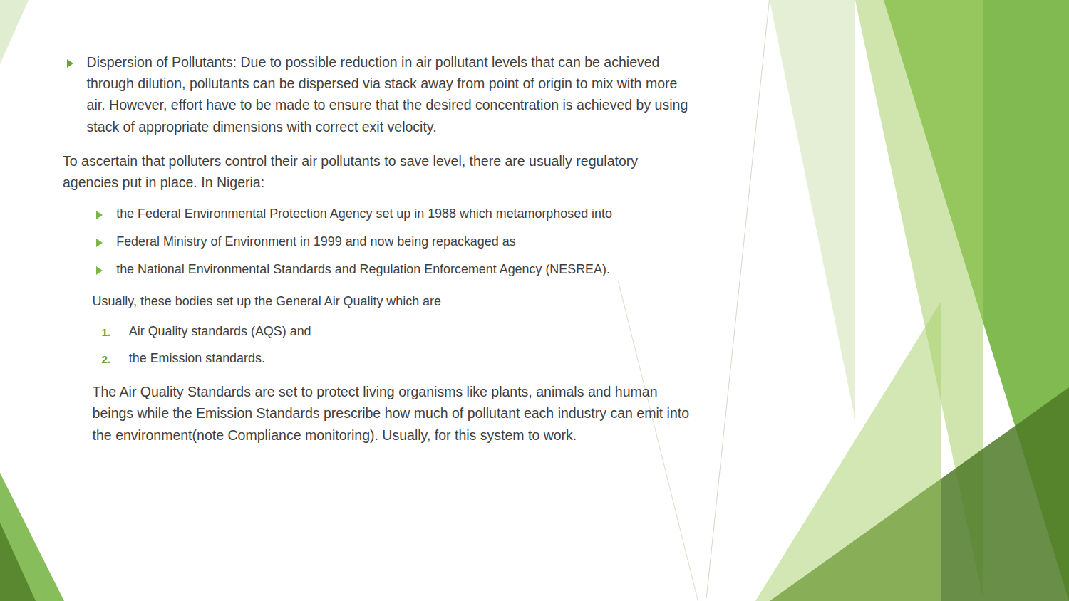Dispersion of Pollutants: Due to possible reduction in air pollutant levels that can be achieved through dilution, pollutants can be dispersed via stack away from point of origin to mix with more air. However, effort have to be made to ensure that the desired concentration is achieved by using stack of appropriate dimensions with correct exit velocity.
To ascertain that polluters control their air pollutants to save level, there are usually regulatory agencies put in place. In Nigeria:
the Federal Environmental Protection Agency set up in 1988 which metamorphosed into
Federal Ministry of Environment in 1999 and now being repackaged as
the National Environmental Standards and Regulation Enforcement Agency (NESREA).
Usually, these bodies set up the General Air Quality which are
Air Quality standards (AQS) and
the Emission standards.
The Air Quality Standards are set to protect living organisms like plants, animals and human beings while the Emission Standards prescribe how much of pollutant each industry can emit into the environment(note Compliance monitoring). Usually, for this system to work.